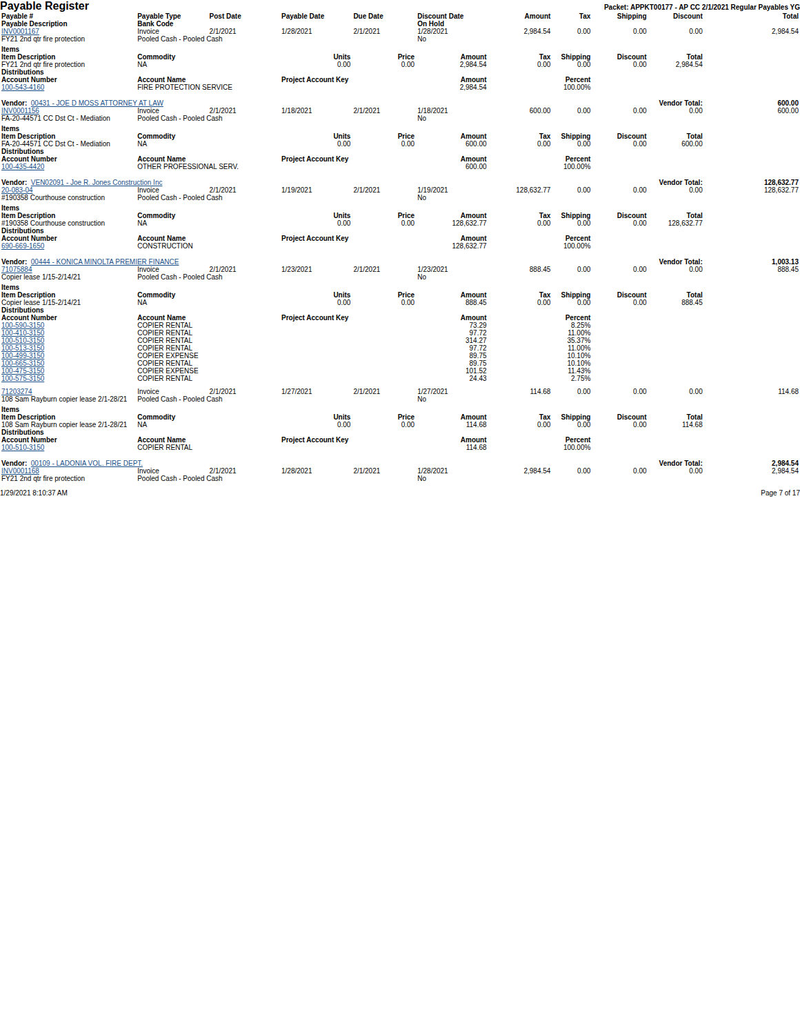Payable Register
Packet: APPKT00177 - AP CC 2/1/2021 Regular Payables YG
| Payable # | Payable Type | Post Date | Payable Date | Due Date | Discount Date | Amount | Tax | Shipping | Discount | Total |
| Payable Description | Bank Code | | | | On Hold | | | | | |
| INV0001167 | Invoice | 2/1/2021 | 1/28/2021 | 2/1/2021 | 1/28/2021 | 2,984.54 | 0.00 | 0.00 | 0.00 | 2,984.54 |
| FY21 2nd qtr fire protection | Pooled Cash - Pooled Cash | | No | |
| Items | |
| Item Description | Commodity | | Units | Price | Amount | Tax | Shipping | Discount | Total | |
| FY21 2nd qtr fire protection | NA | | 0.00 | 0.00 | 2,984.54 | 0.00 | 0.00 | 0.00 | 2,984.54 | |
| Distributions | |
| Account Number | Account Name | Project Account Key | Amount | Percent | |
| 100-543-4160 | FIRE PROTECTION SERVICE | | 2,984.54 | 100.00% | |
| Vendor: 00431 - JOE D MOSS ATTORNEY AT LAW | Vendor Total: | 600.00 |
| INV0001156 | Invoice | 2/1/2021 | 1/18/2021 | 2/1/2021 | 1/18/2021 | 600.00 | 0.00 | 0.00 | 0.00 | 600.00 |
| FA-20-44571 CC Dst Ct - Mediation | Pooled Cash - Pooled Cash | | No | |
| Items | |
| Item Description | Commodity | | Units | Price | Amount | Tax | Shipping | Discount | Total | |
| FA-20-44571 CC Dst Ct - Mediation | NA | | 0.00 | 0.00 | 600.00 | 0.00 | 0.00 | 0.00 | 600.00 | |
| Distributions | |
| Account Number | Account Name | Project Account Key | Amount | Percent | |
| 100-435-4420 | OTHER PROFESSIONAL SERV. | | 600.00 | 100.00% | |
| Vendor: VEN02091 - Joe R. Jones Construction Inc | Vendor Total: | 128,632.77 |
| 20-083-04 | Invoice | 2/1/2021 | 1/19/2021 | 2/1/2021 | 1/19/2021 | 128,632.77 | 0.00 | 0.00 | 0.00 | 128,632.77 |
| #190358 Courthouse construction | Pooled Cash - Pooled Cash | | No | |
| Items | |
| Item Description | Commodity | | Units | Price | Amount | Tax | Shipping | Discount | Total | |
| #190358 Courthouse construction | NA | | 0.00 | 0.00 | 128,632.77 | 0.00 | 0.00 | 0.00 | 128,632.77 | |
| Distributions | |
| Account Number | Account Name | Project Account Key | Amount | Percent | |
| 690-669-1650 | CONSTRUCTION | | 128,632.77 | 100.00% | |
| Vendor: 00444 - KONICA MINOLTA PREMIER FINANCE | Vendor Total: | 1,003.13 |
| 71075884 | Invoice | 2/1/2021 | 1/23/2021 | 2/1/2021 | 1/23/2021 | 888.45 | 0.00 | 0.00 | 0.00 | 888.45 |
| Copier lease 1/15-2/14/21 | Pooled Cash - Pooled Cash | | No | |
| Items | |
| Item Description | Commodity | | Units | Price | Amount | Tax | Shipping | Discount | Total | |
| Copier lease 1/15-2/14/21 | NA | | 0.00 | 0.00 | 888.45 | 0.00 | 0.00 | 0.00 | 888.45 | |
| Distributions | |
| Account Number | Account Name | Project Account Key | Amount | Percent | |
| 100-590-3150 | COPIER RENTAL | | 73.29 | 8.25% | |
| 100-410-3150 | COPIER RENTAL | | 97.72 | 11.00% | |
| 100-510-3150 | COPIER RENTAL | | 314.27 | 35.37% | |
| 100-513-3150 | COPIER RENTAL | | 97.72 | 11.00% | |
| 100-499-3150 | COPIER EXPENSE | | 89.75 | 10.10% | |
| 100-665-3150 | COPIER RENTAL | | 89.75 | 10.10% | |
| 100-475-3150 | COPIER EXPENSE | | 101.52 | 11.43% | |
| 100-575-3150 | COPIER RENTAL | | 24.43 | 2.75% | |
| 71203274 | Invoice | 2/1/2021 | 1/27/2021 | 2/1/2021 | 1/27/2021 | 114.68 | 0.00 | 0.00 | 0.00 | 114.68 |
| 108 Sam Rayburn copier lease 2/1-28/21 | Pooled Cash - Pooled Cash | | No | |
| Items | |
| Item Description | Commodity | | Units | Price | Amount | Tax | Shipping | Discount | Total | |
| 108 Sam Rayburn copier lease 2/1-28/21 | NA | | 0.00 | 0.00 | 114.68 | 0.00 | 0.00 | 0.00 | 114.68 | |
| Distributions | |
| Account Number | Account Name | Project Account Key | Amount | Percent | |
| 100-510-3150 | COPIER RENTAL | | 114.68 | 100.00% | |
| Vendor: 00109 - LADONIA VOL. FIRE DEPT. | Vendor Total: | 2,984.54 |
| INV0001168 | Invoice | 2/1/2021 | 1/28/2021 | 2/1/2021 | 1/28/2021 | 2,984.54 | 0.00 | 0.00 | 0.00 | 2,984.54 |
| FY21 2nd qtr fire protection | Pooled Cash - Pooled Cash | | No | |
1/29/2021 8:10:37 AM
Page 7 of 17